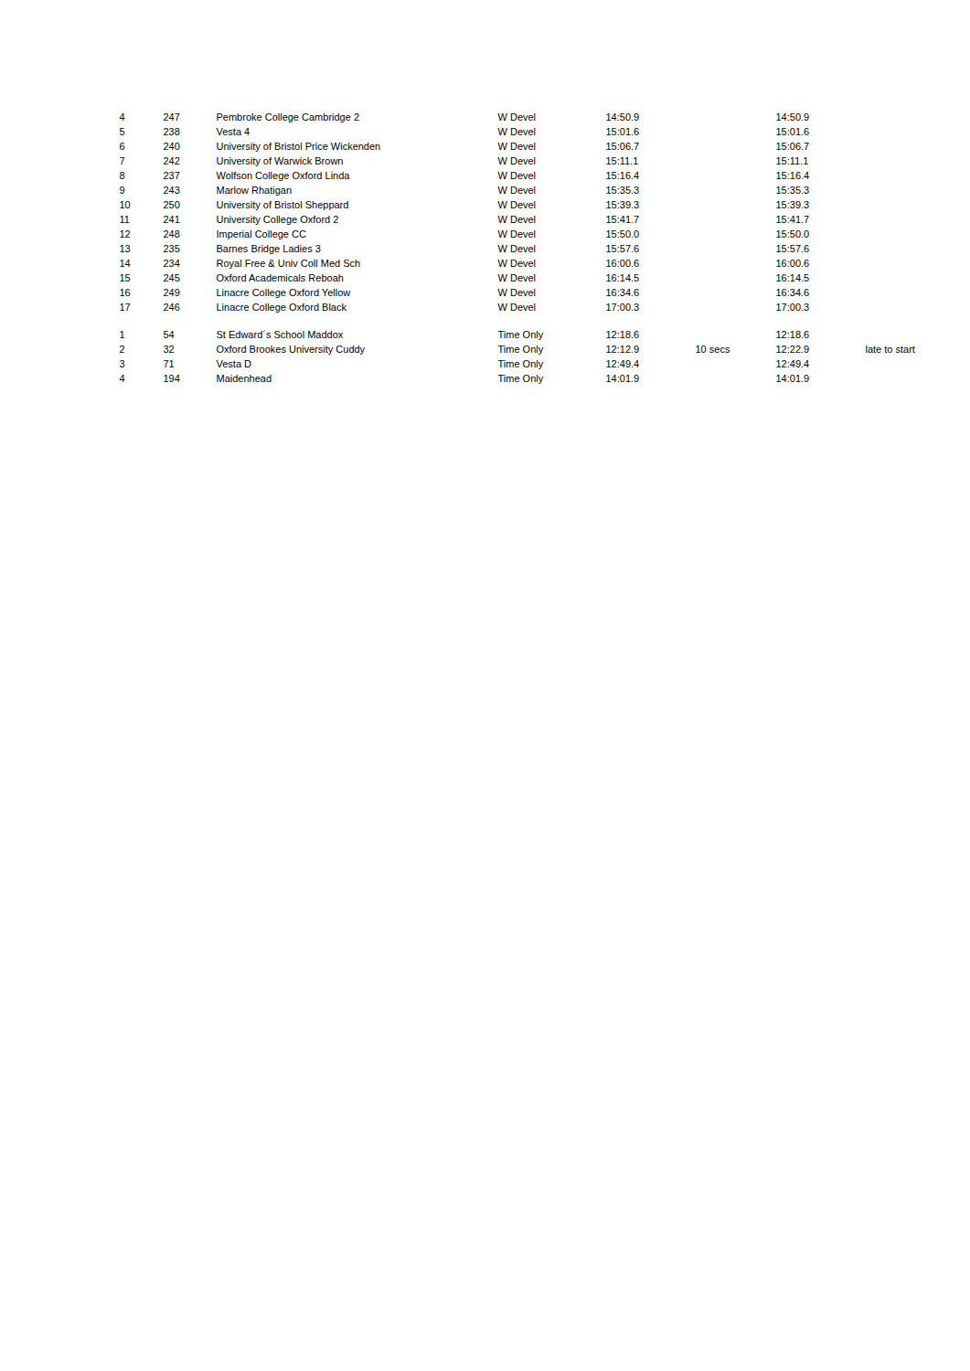| 4 | 247 | Pembroke College Cambridge 2 | W Devel | 14:50.9 | | 14:50.9 | |
| 5 | 238 | Vesta 4 | W Devel | 15:01.6 | | 15:01.6 | |
| 6 | 240 | University of Bristol Price Wickenden | W Devel | 15:06.7 | | 15:06.7 | |
| 7 | 242 | University of Warwick Brown | W Devel | 15:11.1 | | 15:11.1 | |
| 8 | 237 | Wolfson College Oxford Linda | W Devel | 15:16.4 | | 15:16.4 | |
| 9 | 243 | Marlow Rhatigan | W Devel | 15:35.3 | | 15:35.3 | |
| 10 | 250 | University of Bristol Sheppard | W Devel | 15:39.3 | | 15:39.3 | |
| 11 | 241 | University College Oxford 2 | W Devel | 15:41.7 | | 15:41.7 | |
| 12 | 248 | Imperial College CC | W Devel | 15:50.0 | | 15:50.0 | |
| 13 | 235 | Barnes Bridge Ladies 3 | W Devel | 15:57.6 | | 15:57.6 | |
| 14 | 234 | Royal Free & Univ Coll Med Sch | W Devel | 16:00.6 | | 16:00.6 | |
| 15 | 245 | Oxford Academicals Reboah | W Devel | 16:14.5 | | 16:14.5 | |
| 16 | 249 | Linacre College Oxford Yellow | W Devel | 16:34.6 | | 16:34.6 | |
| 17 | 246 | Linacre College Oxford Black | W Devel | 17:00.3 | | 17:00.3 | |
| 1 | 54 | St Edward´s School Maddox | Time Only | 12:18.6 | | 12:18.6 | |
| 2 | 32 | Oxford Brookes University Cuddy | Time Only | 12:12.9 | 10 secs | 12:22.9 | late to start |
| 3 | 71 | Vesta D | Time Only | 12:49.4 | | 12:49.4 | |
| 4 | 194 | Maidenhead | Time Only | 14:01.9 | | 14:01.9 | |